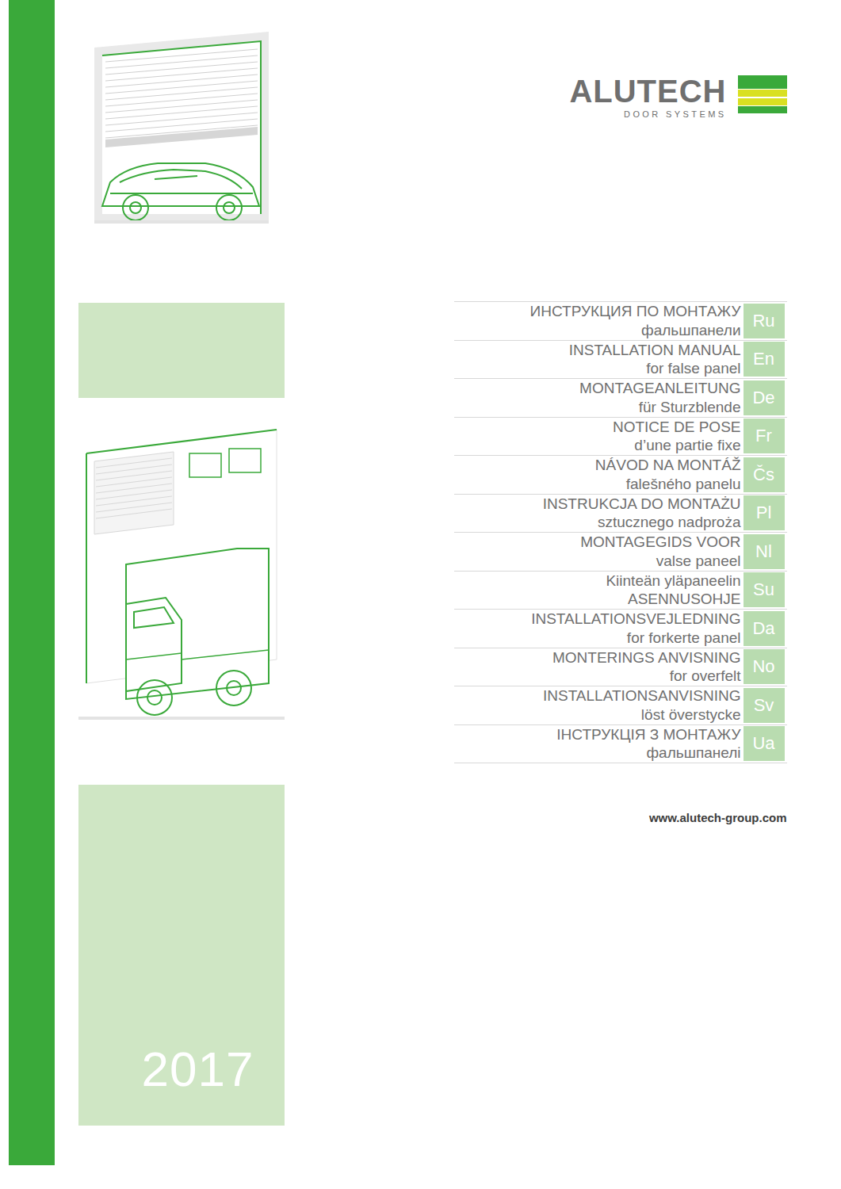2017
ALUTECH
DOOR SYSTEMS
| ИНСТРУКЦИЯ ПО МОНТАЖУ фальшпанели | Ru |
| INSTALLATION MANUAL for false panel | En |
| MONTAGEANLEITUNG für Sturzblende | De |
| NOTICE DE POSE d’une partie fixe | Fr |
| NÁVOD NA MONTÁŽ falešného panelu | Čs |
| INSTRUKCJA DO MONTAŻU sztucznego nadproża | Pl |
| MONTAGEGIDS VOOR valse paneel | Nl |
| Kiinteän yläpaneelin ASENNUSOHJE | Su |
| INSTALLATIONSVEJLEDNING for forkerte panel | Da |
| MONTERINGS ANVISNING for overfelt | No |
| INSTALLATIONSANVISNING löst överstycke | Sv |
| ІНСТРУКЦІЯ З МОНТАЖУ фальшпанелі | Ua |
www.alutech-group.com